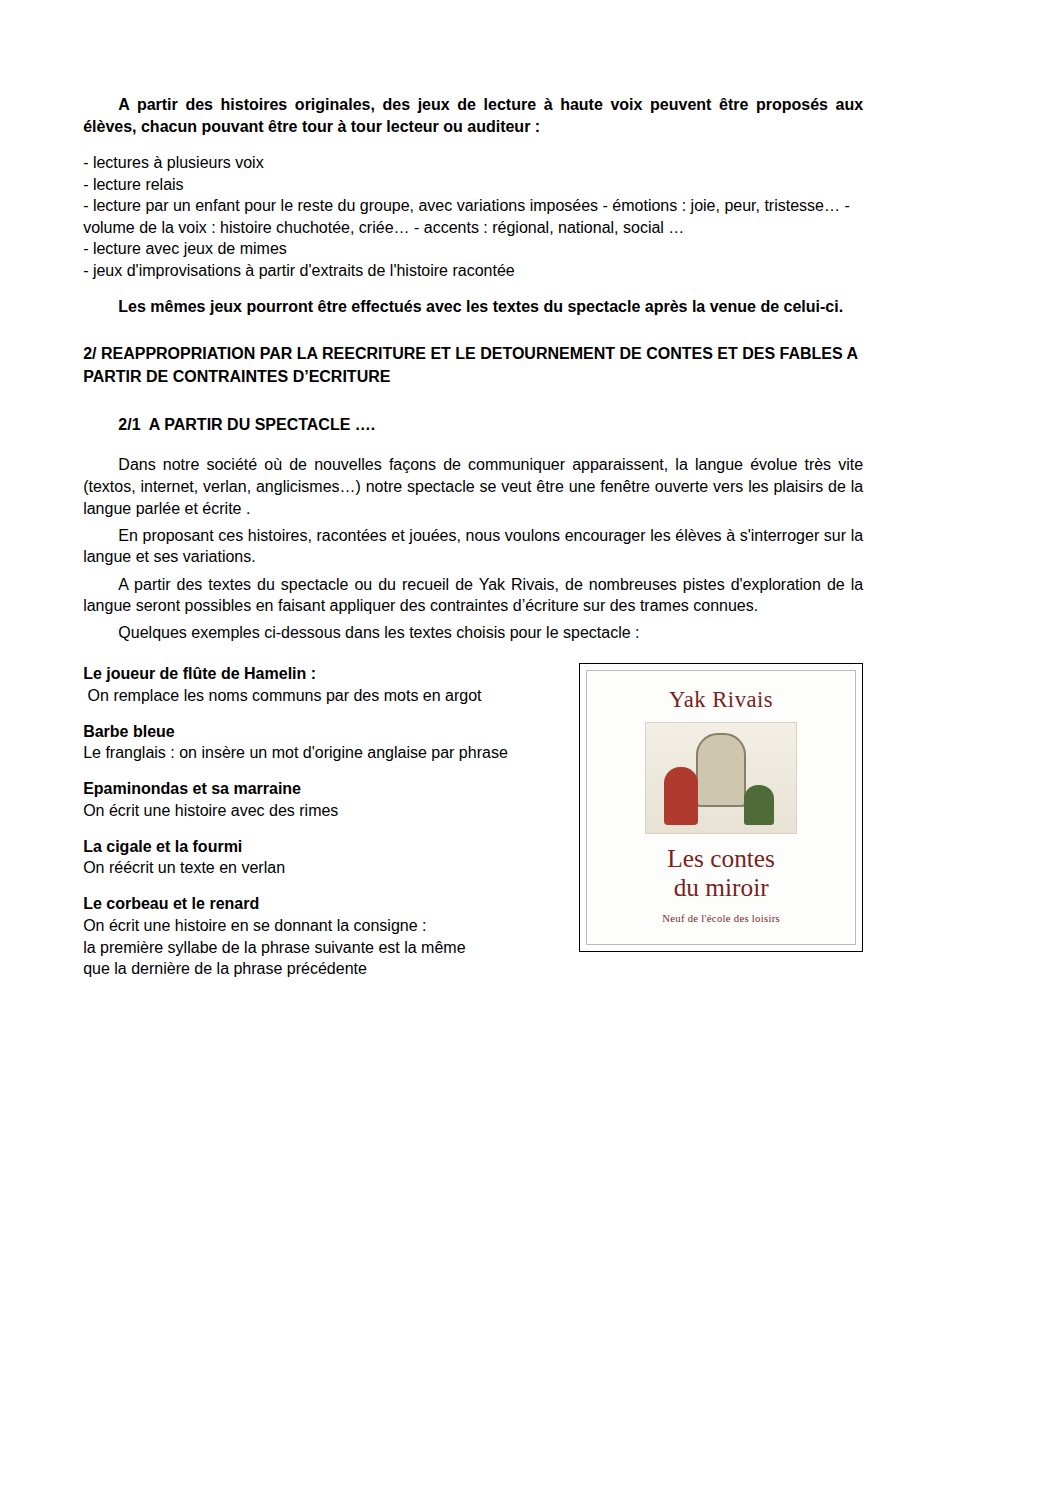A partir des histoires originales, des jeux de lecture à haute voix peuvent être proposés aux élèves, chacun pouvant être tour à tour lecteur ou auditeur :
- lectures à plusieurs voix
- lecture relais
- lecture par un enfant pour le reste du groupe, avec variations imposées - émotions : joie, peur, tristesse… - volume de la voix : histoire chuchotée, criée… - accents : régional, national, social …
- lecture avec jeux de mimes
- jeux d'improvisations à partir d'extraits de l'histoire racontée
Les mêmes jeux pourront être effectués avec les textes du spectacle après la venue de celui-ci.
2/ Reappropriation par la reecriture et le detournement de contes et des fables a partir de contraintes d’ecriture
2/1 A partir du spectacle ….
Dans notre société où de nouvelles façons de communiquer apparaissent, la langue évolue très vite (textos, internet, verlan, anglicismes…) notre spectacle se veut être une fenêtre ouverte vers les plaisirs de la langue parlée et écrite .
En proposant ces histoires, racontées et jouées, nous voulons encourager les élèves à s'interroger sur la langue et ses variations.
A partir des textes du spectacle ou du recueil de Yak Rivais, de nombreuses pistes d'exploration de la langue seront possibles en faisant appliquer des contraintes d’écriture sur des trames connues.
Quelques exemples ci-dessous dans les textes choisis pour le spectacle :
Le joueur de flûte de Hamelin :
On remplace les noms communs par des mots en argot
Barbe bleue
Le franglais : on insère un mot d'origine anglaise par phrase
Epaminondas et sa marraine
On écrit une histoire avec des rimes
La cigale et la fourmi
On réécrit un texte en verlan
Le corbeau et le renard
On écrit une histoire en se donnant la consigne :
la première syllabe de la phrase suivante est la même
que la dernière de la phrase précédente
Yak Rivais
Les contes
du miroir
Neuf de l'école des loisirs